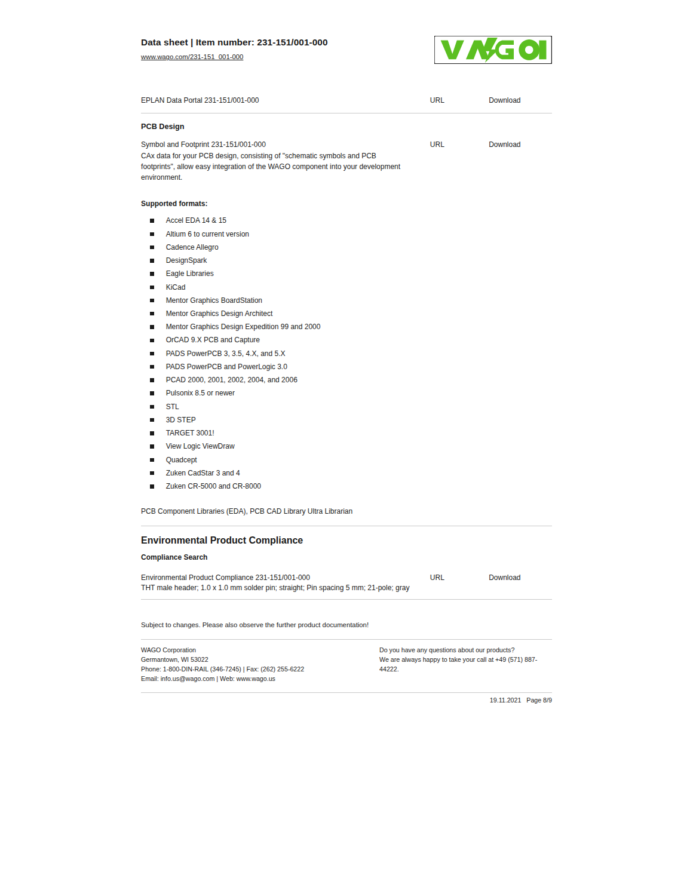Data sheet | Item number: 231-151/001-000
www.wago.com/231-151_001-000
EPLAN Data Portal 231-151/001-000
URL
Download
PCB Design
Symbol and Footprint 231-151/001-000
URL
Download
CAx data for your PCB design, consisting of "schematic symbols and PCB footprints", allow easy integration of the WAGO component into your development environment.
Supported formats:
Accel EDA 14 & 15
Altium 6 to current version
Cadence Allegro
DesignSpark
Eagle Libraries
KiCad
Mentor Graphics BoardStation
Mentor Graphics Design Architect
Mentor Graphics Design Expedition 99 and 2000
OrCAD 9.X PCB and Capture
PADS PowerPCB 3, 3.5, 4.X, and 5.X
PADS PowerPCB and PowerLogic 3.0
PCAD 2000, 2001, 2002, 2004, and 2006
Pulsonix 8.5 or newer
STL
3D STEP
TARGET 3001!
View Logic ViewDraw
Quadcept
Zuken CadStar 3 and 4
Zuken CR-5000 and CR-8000
PCB Component Libraries (EDA), PCB CAD Library Ultra Librarian
Environmental Product Compliance
Compliance Search
Environmental Product Compliance 231-151/001-000
URL
Download
THT male header; 1.0 x 1.0 mm solder pin; straight; Pin spacing 5 mm; 21-pole; gray
Subject to changes. Please also observe the further product documentation!
WAGO Corporation
Germantown, WI 53022
Phone: 1-800-DIN-RAIL (346-7245) | Fax: (262) 255-6222
Email: info.us@wago.com | Web: www.wago.us
Do you have any questions about our products?
We are always happy to take your call at +49 (571) 887-44222.
19.11.2021 Page 8/9